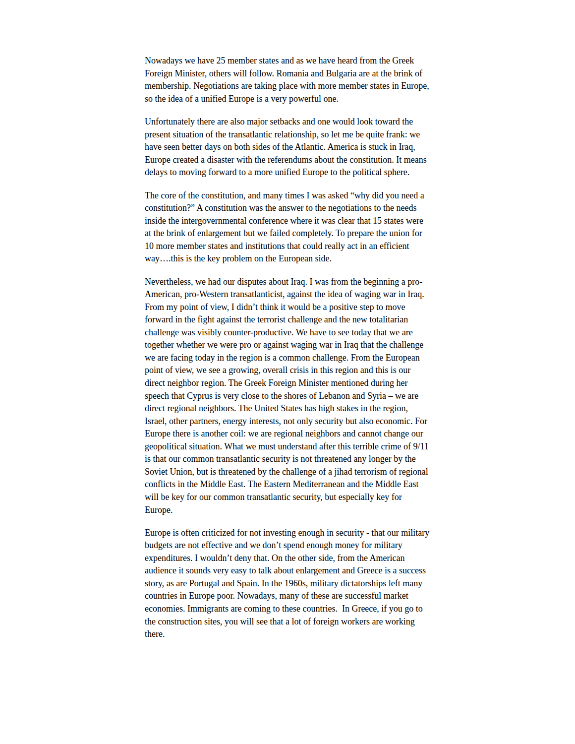Nowadays we have 25 member states and as we have heard from the Greek Foreign Minister, others will follow. Romania and Bulgaria are at the brink of membership. Negotiations are taking place with more member states in Europe, so the idea of a unified Europe is a very powerful one.
Unfortunately there are also major setbacks and one would look toward the present situation of the transatlantic relationship, so let me be quite frank: we have seen better days on both sides of the Atlantic. America is stuck in Iraq, Europe created a disaster with the referendums about the constitution. It means delays to moving forward to a more unified Europe to the political sphere.
The core of the constitution, and many times I was asked “why did you need a constitution?” A constitution was the answer to the negotiations to the needs inside the intergovernmental conference where it was clear that 15 states were at the brink of enlargement but we failed completely. To prepare the union for 10 more member states and institutions that could really act in an efficient way….this is the key problem on the European side.
Nevertheless, we had our disputes about Iraq. I was from the beginning a pro-American, pro-Western transatlanticist, against the idea of waging war in Iraq. From my point of view, I didn’t think it would be a positive step to move forward in the fight against the terrorist challenge and the new totalitarian challenge was visibly counter-productive. We have to see today that we are together whether we were pro or against waging war in Iraq that the challenge we are facing today in the region is a common challenge. From the European point of view, we see a growing, overall crisis in this region and this is our direct neighbor region. The Greek Foreign Minister mentioned during her speech that Cyprus is very close to the shores of Lebanon and Syria – we are direct regional neighbors. The United States has high stakes in the region, Israel, other partners, energy interests, not only security but also economic. For Europe there is another coil: we are regional neighbors and cannot change our geopolitical situation. What we must understand after this terrible crime of 9/11 is that our common transatlantic security is not threatened any longer by the Soviet Union, but is threatened by the challenge of a jihad terrorism of regional conflicts in the Middle East. The Eastern Mediterranean and the Middle East will be key for our common transatlantic security, but especially key for Europe.
Europe is often criticized for not investing enough in security - that our military budgets are not effective and we don’t spend enough money for military expenditures. I wouldn’t deny that. On the other side, from the American audience it sounds very easy to talk about enlargement and Greece is a success story, as are Portugal and Spain. In the 1960s, military dictatorships left many countries in Europe poor. Nowadays, many of these are successful market economies. Immigrants are coming to these countries. In Greece, if you go to the construction sites, you will see that a lot of foreign workers are working there.